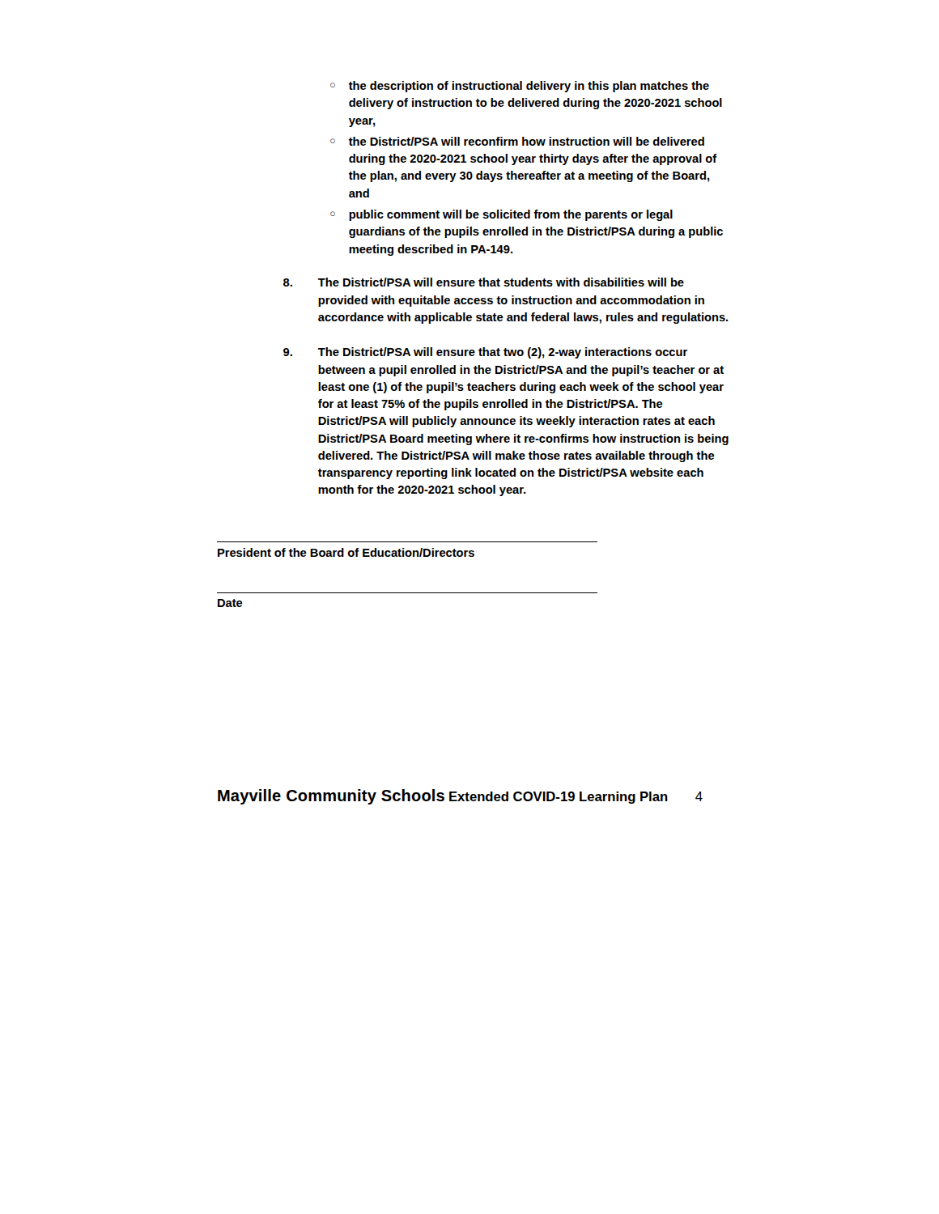the description of instructional delivery in this plan matches the delivery of instruction to be delivered during the 2020-2021 school year,
the District/PSA will reconfirm how instruction will be delivered during the 2020-2021 school year thirty days after the approval of the plan, and every 30 days thereafter at a meeting of the Board, and
public comment will be solicited from the parents or legal guardians of the pupils enrolled in the District/PSA during a public meeting described in PA-149.
8. The District/PSA will ensure that students with disabilities will be provided with equitable access to instruction and accommodation in accordance with applicable state and federal laws, rules and regulations.
9. The District/PSA will ensure that two (2), 2-way interactions occur between a pupil enrolled in the District/PSA and the pupil’s teacher or at least one (1) of the pupil’s teachers during each week of the school year for at least 75% of the pupils enrolled in the District/PSA. The District/PSA will publicly announce its weekly interaction rates at each District/PSA Board meeting where it re-confirms how instruction is being delivered. The District/PSA will make those rates available through the transparency reporting link located on the District/PSA website each month for the 2020-2021 school year.
President of the Board of Education/Directors
Date
Mayville Community Schools Extended COVID-19 Learning Plan
4